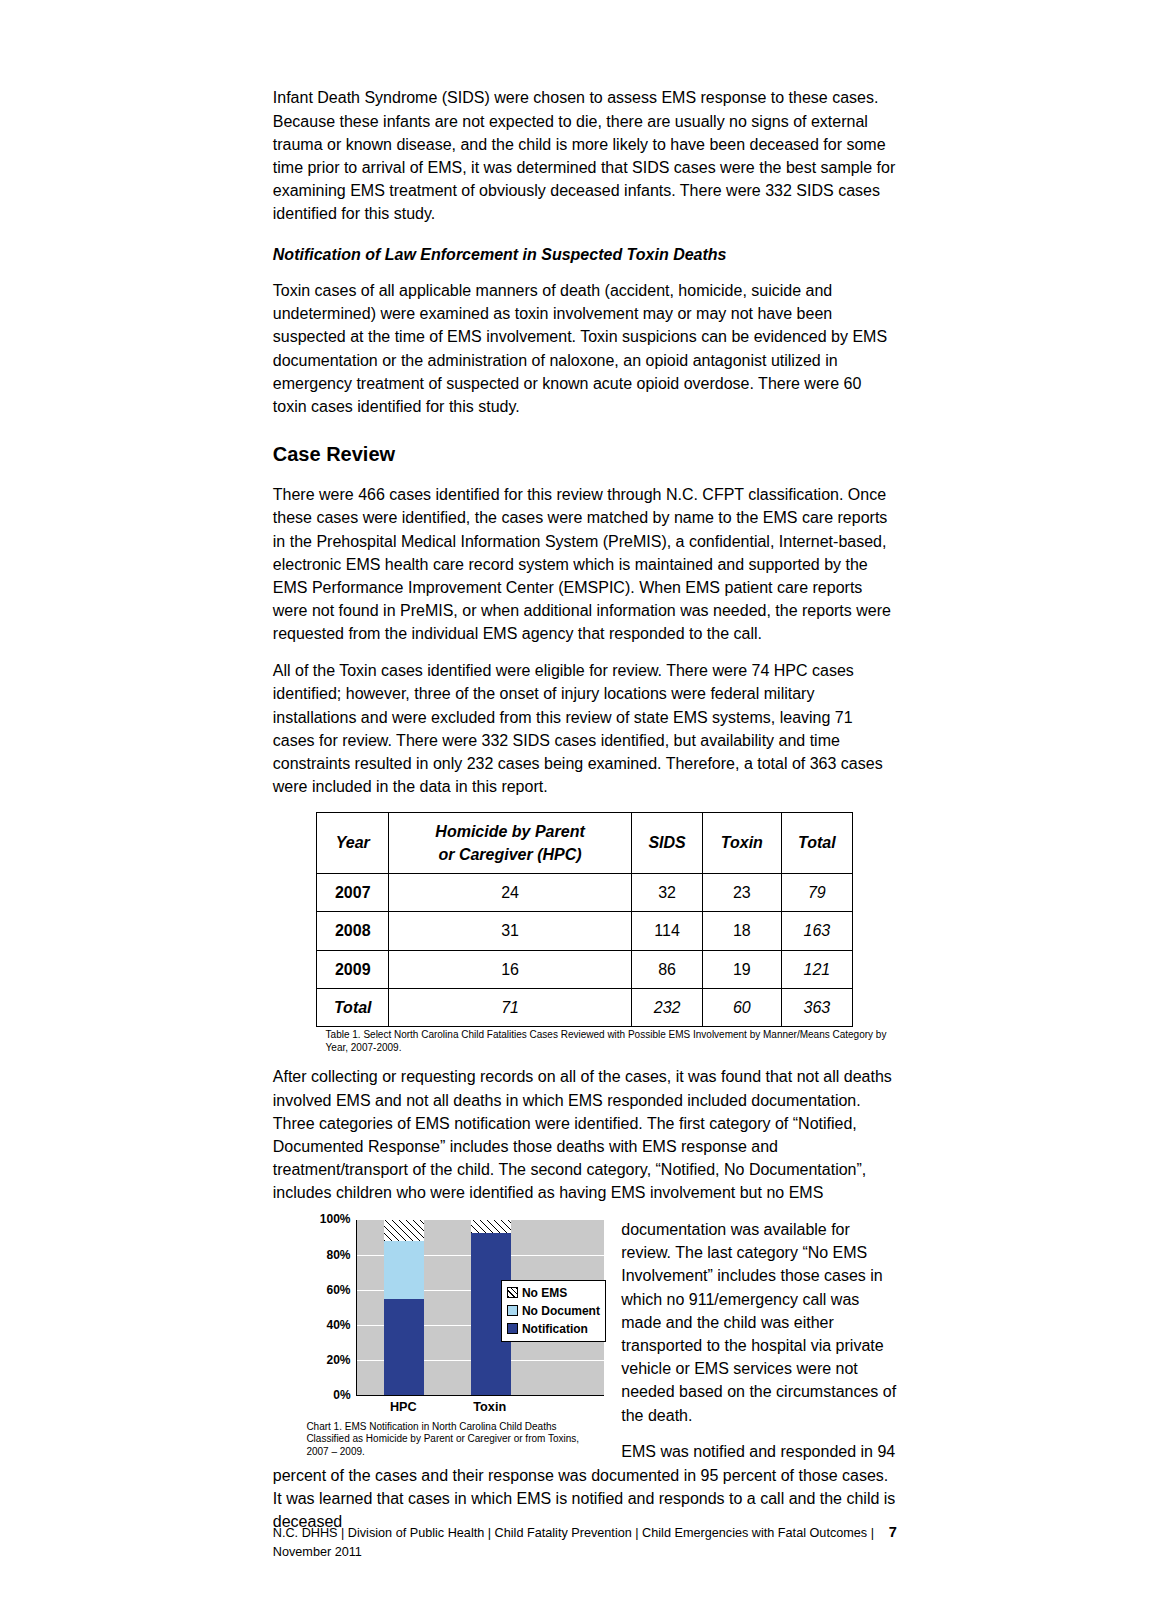Infant Death Syndrome (SIDS) were chosen to assess EMS response to these cases. Because these infants are not expected to die, there are usually no signs of external trauma or known disease, and the child is more likely to have been deceased for some time prior to arrival of EMS, it was determined that SIDS cases were the best sample for examining EMS treatment of obviously deceased infants. There were 332 SIDS cases identified for this study.
Notification of Law Enforcement in Suspected Toxin Deaths
Toxin cases of all applicable manners of death (accident, homicide, suicide and undetermined) were examined as toxin involvement may or may not have been suspected at the time of EMS involvement. Toxin suspicions can be evidenced by EMS documentation or the administration of naloxone, an opioid antagonist utilized in emergency treatment of suspected or known acute opioid overdose. There were 60 toxin cases identified for this study.
Case Review
There were 466 cases identified for this review through N.C. CFPT classification. Once these cases were identified, the cases were matched by name to the EMS care reports in the Prehospital Medical Information System (PreMIS), a confidential, Internet-based, electronic EMS health care record system which is maintained and supported by the EMS Performance Improvement Center (EMSPIC). When EMS patient care reports were not found in PreMIS, or when additional information was needed, the reports were requested from the individual EMS agency that responded to the call.
All of the Toxin cases identified were eligible for review. There were 74 HPC cases identified; however, three of the onset of injury locations were federal military installations and were excluded from this review of state EMS systems, leaving 71 cases for review. There were 332 SIDS cases identified, but availability and time constraints resulted in only 232 cases being examined. Therefore, a total of 363 cases were included in the data in this report.
| Year | Homicide by Parent or Caregiver (HPC) | SIDS | Toxin | Total |
| --- | --- | --- | --- | --- |
| 2007 | 24 | 32 | 23 | 79 |
| 2008 | 31 | 114 | 18 | 163 |
| 2009 | 16 | 86 | 19 | 121 |
| Total | 71 | 232 | 60 | 363 |
Table 1. Select North Carolina Child Fatalities Cases Reviewed with Possible EMS Involvement by Manner/Means Category by Year, 2007-2009.
After collecting or requesting records on all of the cases, it was found that not all deaths involved EMS and not all deaths in which EMS responded included documentation. Three categories of EMS notification were identified. The first category of “Notified, Documented Response” includes those deaths with EMS response and treatment/transport of the child. The second category, “Notified, No Documentation”, includes children who were identified as having EMS involvement but no EMS
100% 80% 60% 40% 20% 0%
No EMS
No Document
Notification
HPC Toxin
Chart 1. EMS Notification in North Carolina Child Deaths Classified as Homicide by Parent or Caregiver or from Toxins, 2007 – 2009.
documentation was available for review. The last category “No EMS Involvement” includes those cases in which no 911/emergency call was made and the child was either transported to the hospital via private vehicle or EMS services were not needed based on the circumstances of the death.
EMS was notified and responded in 94 percent of the cases and their response was documented in 95 percent of those cases. It was learned that cases in which EMS is notified and responds to a call and the child is deceased
N.C. DHHS | Division of Public Health | Child Fatality Prevention | Child Emergencies with Fatal Outcomes | November 2011 7